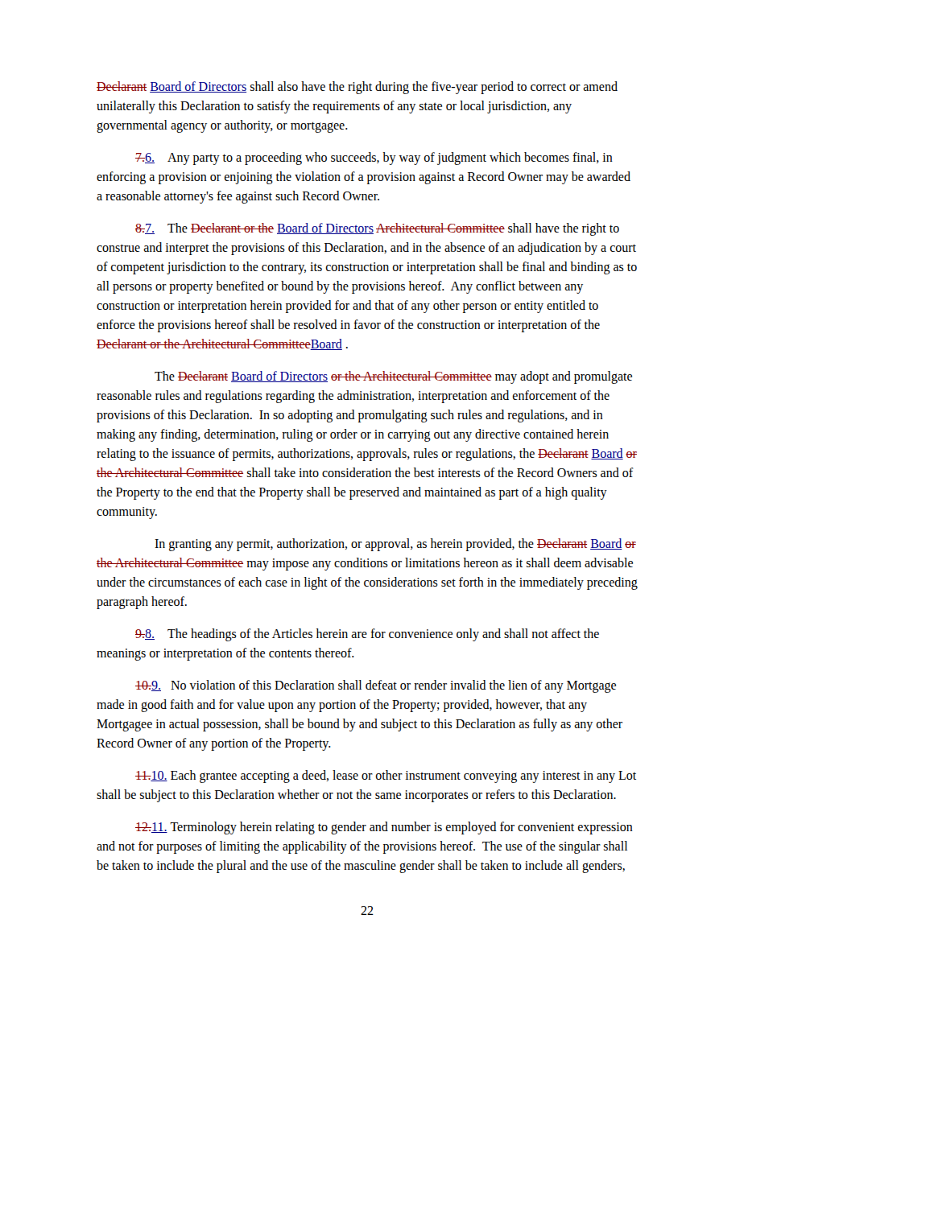Declarant Board of Directors shall also have the right during the five-year period to correct or amend unilaterally this Declaration to satisfy the requirements of any state or local jurisdiction, any governmental agency or authority, or mortgagee.
7.6. Any party to a proceeding who succeeds, by way of judgment which becomes final, in enforcing a provision or enjoining the violation of a provision against a Record Owner may be awarded a reasonable attorney's fee against such Record Owner.
8.7. The Declarant or the Board of Directors Architectural Committee shall have the right to construe and interpret the provisions of this Declaration, and in the absence of an adjudication by a court of competent jurisdiction to the contrary, its construction or interpretation shall be final and binding as to all persons or property benefited or bound by the provisions hereof. Any conflict between any construction or interpretation herein provided for and that of any other person or entity entitled to enforce the provisions hereof shall be resolved in favor of the construction or interpretation of the Declarant or the Architectural CommitteeBoard .
The Declarant Board of Directors or the Architectural Committee may adopt and promulgate reasonable rules and regulations regarding the administration, interpretation and enforcement of the provisions of this Declaration. In so adopting and promulgating such rules and regulations, and in making any finding, determination, ruling or order or in carrying out any directive contained herein relating to the issuance of permits, authorizations, approvals, rules or regulations, the Declarant Board or the Architectural Committee shall take into consideration the best interests of the Record Owners and of the Property to the end that the Property shall be preserved and maintained as part of a high quality community.
In granting any permit, authorization, or approval, as herein provided, the Declarant Board or the Architectural Committee may impose any conditions or limitations hereon as it shall deem advisable under the circumstances of each case in light of the considerations set forth in the immediately preceding paragraph hereof.
9.8. The headings of the Articles herein are for convenience only and shall not affect the meanings or interpretation of the contents thereof.
10.9. No violation of this Declaration shall defeat or render invalid the lien of any Mortgage made in good faith and for value upon any portion of the Property; provided, however, that any Mortgagee in actual possession, shall be bound by and subject to this Declaration as fully as any other Record Owner of any portion of the Property.
11.10. Each grantee accepting a deed, lease or other instrument conveying any interest in any Lot shall be subject to this Declaration whether or not the same incorporates or refers to this Declaration.
12.11. Terminology herein relating to gender and number is employed for convenient expression and not for purposes of limiting the applicability of the provisions hereof. The use of the singular shall be taken to include the plural and the use of the masculine gender shall be taken to include all genders,
22